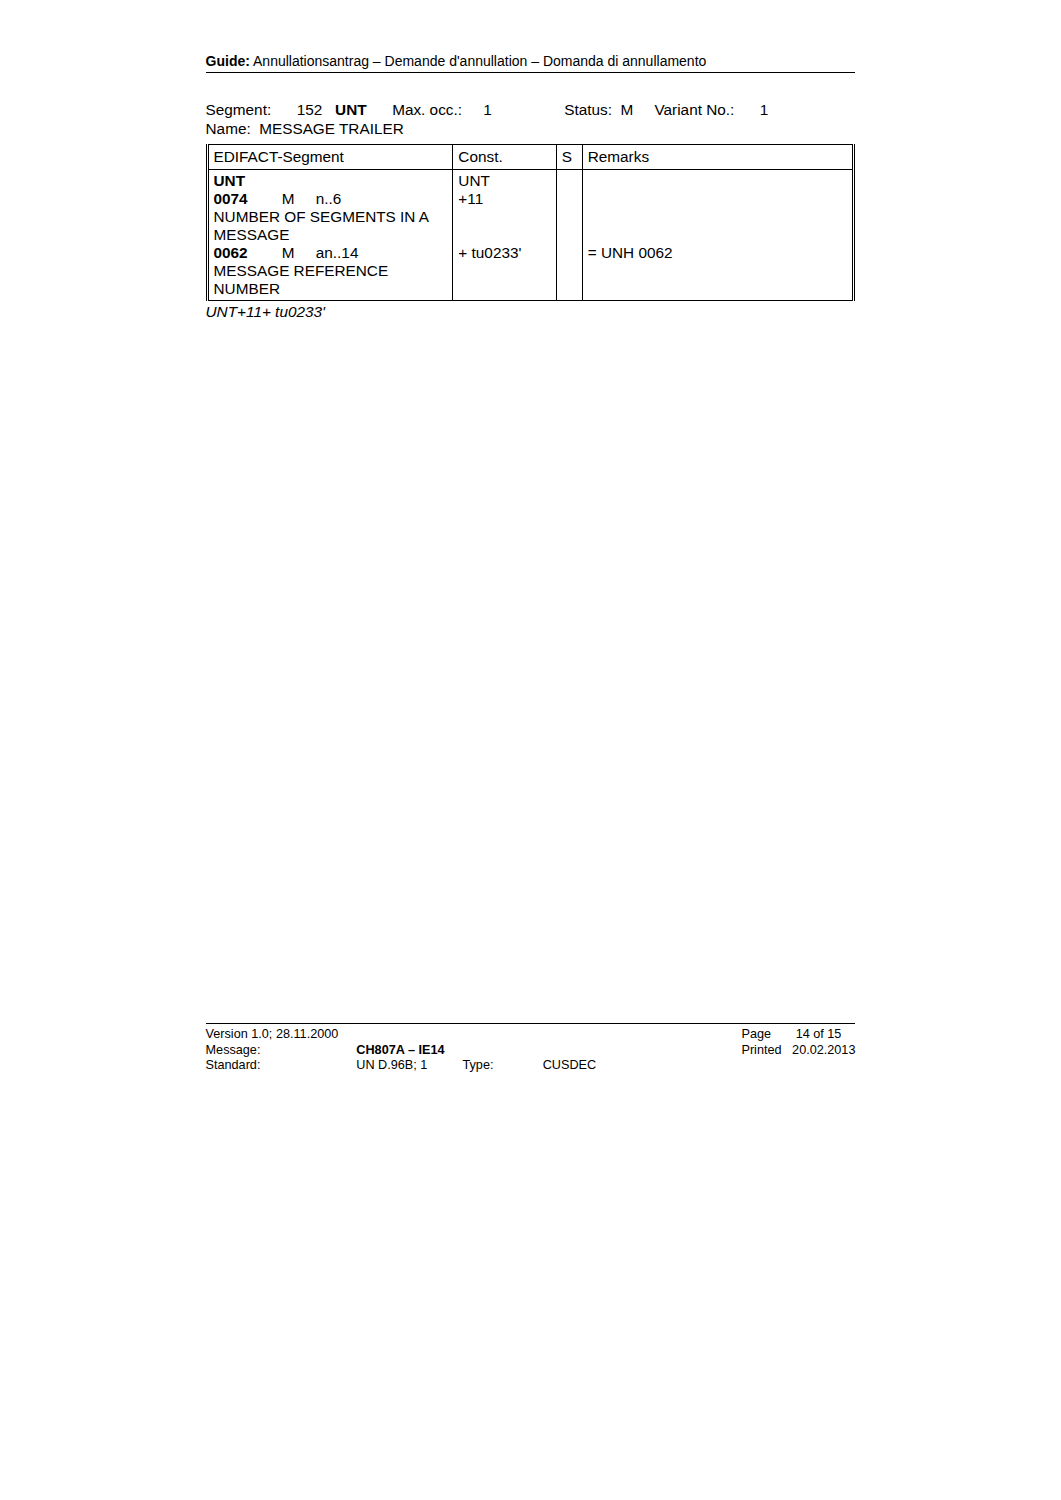Guide: Annullationsantrag – Demande d'annullation – Domanda di annullamento
Segment: 152 UNT Max. occ.: 1 Status: M Variant No.: 1
Name: MESSAGE TRAILER
| EDIFACT-Segment | Const. | S | Remarks |
| --- | --- | --- | --- |
| UNT 0074 M n..6 NUMBER OF SEGMENTS IN A MESSAGE 0062 M an..14 MESSAGE REFERENCE NUMBER | UNT +11 + tu0233' | | = UNH 0062 |
UNT+11+ tu0233'
Version 1.0; 28.11.2000
Message:
CH807A – IE14
Standard:
UN D.96B; 1
Type: CUSDEC
Page 14 of 15
Printed 20.02.2013